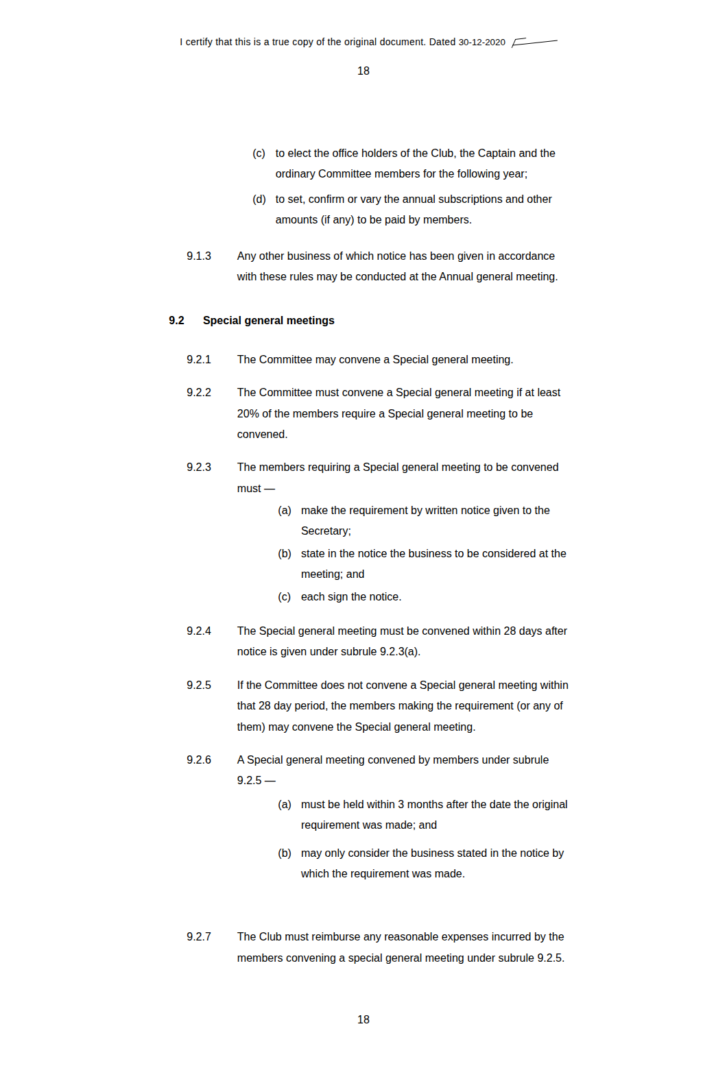I certify that this is a true copy of the original document. Dated 30-12-2020
18
(c) to elect the office holders of the Club, the Captain and the ordinary Committee members for the following year;
(d) to set, confirm or vary the annual subscriptions and other amounts (if any) to be paid by members.
9.1.3
Any other business of which notice has been given in accordance with these rules may be conducted at the Annual general meeting.
9.2
Special general meetings
9.2.1
The Committee may convene a Special general meeting.
9.2.2
The Committee must convene a Special general meeting if at least 20% of the members require a Special general meeting to be convened.
9.2.3
The members requiring a Special general meeting to be convened must —
(a) make the requirement by written notice given to the Secretary;
(b) state in the notice the business to be considered at the meeting; and
(c) each sign the notice.
9.2.4
The Special general meeting must be convened within 28 days after notice is given under subrule 9.2.3(a).
9.2.5
If the Committee does not convene a Special general meeting within that 28 day period, the members making the requirement (or any of them) may convene the Special general meeting.
9.2.6
A Special general meeting convened by members under subrule 9.2.5 —
(a) must be held within 3 months after the date the original requirement was made; and
(b) may only consider the business stated in the notice by which the requirement was made.
9.2.7
The Club must reimburse any reasonable expenses incurred by the members convening a special general meeting under subrule 9.2.5.
18